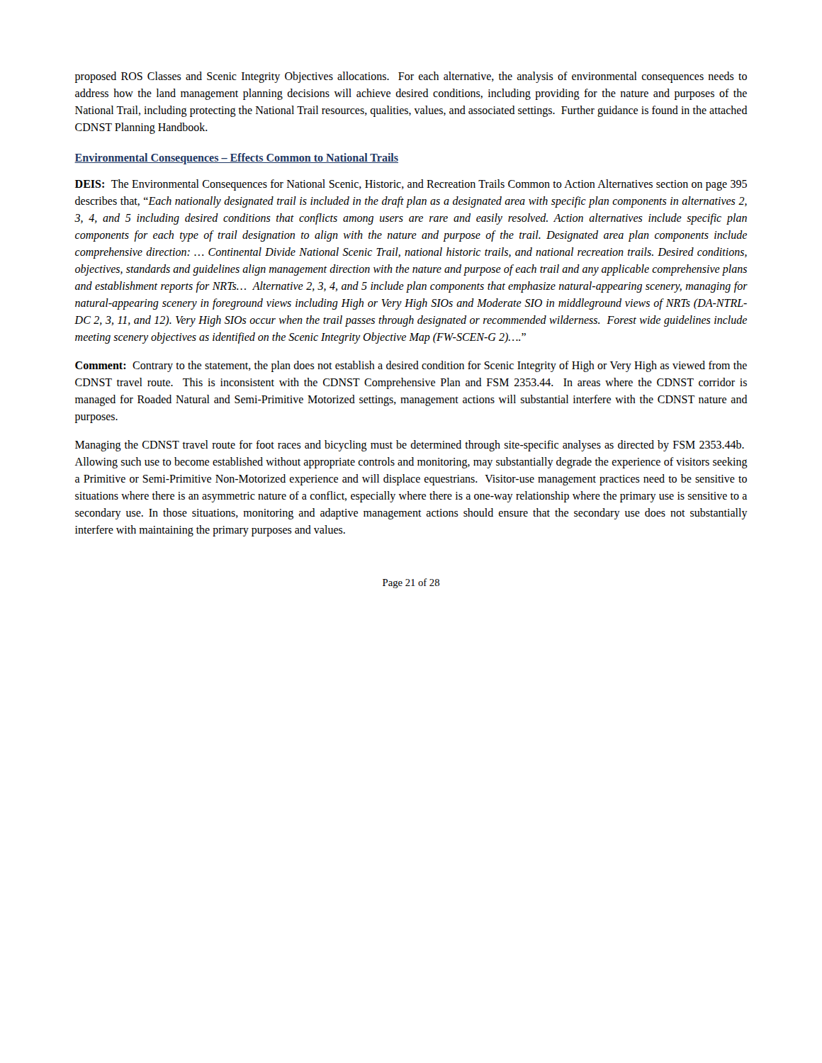proposed ROS Classes and Scenic Integrity Objectives allocations. For each alternative, the analysis of environmental consequences needs to address how the land management planning decisions will achieve desired conditions, including providing for the nature and purposes of the National Trail, including protecting the National Trail resources, qualities, values, and associated settings. Further guidance is found in the attached CDNST Planning Handbook.
Environmental Consequences – Effects Common to National Trails
DEIS: The Environmental Consequences for National Scenic, Historic, and Recreation Trails Common to Action Alternatives section on page 395 describes that, “Each nationally designated trail is included in the draft plan as a designated area with specific plan components in alternatives 2, 3, 4, and 5 including desired conditions that conflicts among users are rare and easily resolved. Action alternatives include specific plan components for each type of trail designation to align with the nature and purpose of the trail. Designated area plan components include comprehensive direction: … Continental Divide National Scenic Trail, national historic trails, and national recreation trails. Desired conditions, objectives, standards and guidelines align management direction with the nature and purpose of each trail and any applicable comprehensive plans and establishment reports for NRTs… Alternative 2, 3, 4, and 5 include plan components that emphasize natural-appearing scenery, managing for natural-appearing scenery in foreground views including High or Very High SIOs and Moderate SIO in middleground views of NRTs (DA-NTRL-DC 2, 3, 11, and 12). Very High SIOs occur when the trail passes through designated or recommended wilderness. Forest wide guidelines include meeting scenery objectives as identified on the Scenic Integrity Objective Map (FW-SCEN-G 2)….”
Comment: Contrary to the statement, the plan does not establish a desired condition for Scenic Integrity of High or Very High as viewed from the CDNST travel route. This is inconsistent with the CDNST Comprehensive Plan and FSM 2353.44. In areas where the CDNST corridor is managed for Roaded Natural and Semi-Primitive Motorized settings, management actions will substantial interfere with the CDNST nature and purposes.
Managing the CDNST travel route for foot races and bicycling must be determined through site-specific analyses as directed by FSM 2353.44b. Allowing such use to become established without appropriate controls and monitoring, may substantially degrade the experience of visitors seeking a Primitive or Semi-Primitive Non-Motorized experience and will displace equestrians. Visitor-use management practices need to be sensitive to situations where there is an asymmetric nature of a conflict, especially where there is a one-way relationship where the primary use is sensitive to a secondary use. In those situations, monitoring and adaptive management actions should ensure that the secondary use does not substantially interfere with maintaining the primary purposes and values.
Page 21 of 28